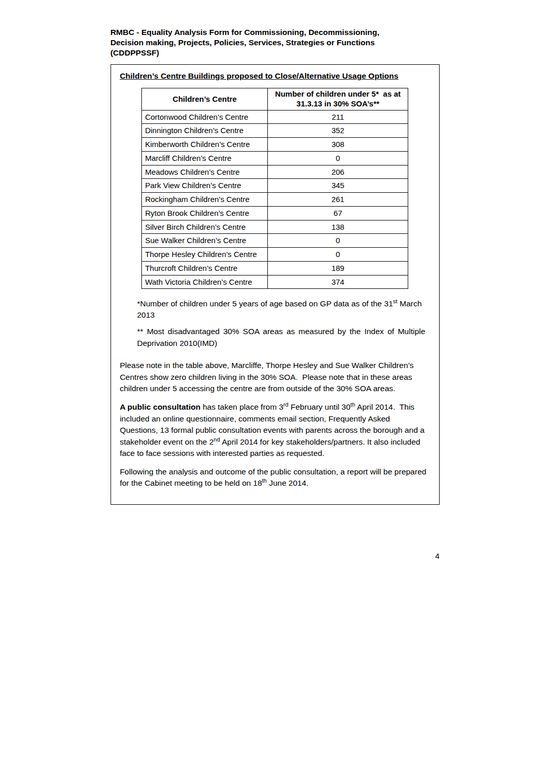RMBC - Equality Analysis Form for Commissioning, Decommissioning,
Decision making, Projects, Policies, Services, Strategies or Functions
(CDDPPSSF)
Children’s Centre Buildings proposed to Close/Alternative Usage Options
| Children’s Centre | Number of children under 5* as at 31.3.13 in 30% SOA’s** |
| --- | --- |
| Cortonwood Children’s Centre | 211 |
| Dinnington Children’s Centre | 352 |
| Kimberworth Children’s Centre | 308 |
| Marcliff Children’s Centre | 0 |
| Meadows Children’s Centre | 206 |
| Park View Children’s Centre | 345 |
| Rockingham Children’s Centre | 261 |
| Ryton Brook Children’s Centre | 67 |
| Silver Birch Children’s Centre | 138 |
| Sue Walker Children’s Centre | 0 |
| Thorpe Hesley Children’s Centre | 0 |
| Thurcroft Children’s Centre | 189 |
| Wath Victoria Children’s Centre | 374 |
*Number of children under 5 years of age based on GP data as of the 31st March 2013
** Most disadvantaged 30% SOA areas as measured by the Index of Multiple Deprivation 2010(IMD)
Please note in the table above, Marcliffe, Thorpe Hesley and Sue Walker Children’s Centres show zero children living in the 30% SOA. Please note that in these areas children under 5 accessing the centre are from outside of the 30% SOA areas.
A public consultation has taken place from 3rd February until 30th April 2014. This included an online questionnaire, comments email section, Frequently Asked Questions, 13 formal public consultation events with parents across the borough and a stakeholder event on the 2nd April 2014 for key stakeholders/partners. It also included face to face sessions with interested parties as requested.
Following the analysis and outcome of the public consultation, a report will be prepared for the Cabinet meeting to be held on 18th June 2014.
4